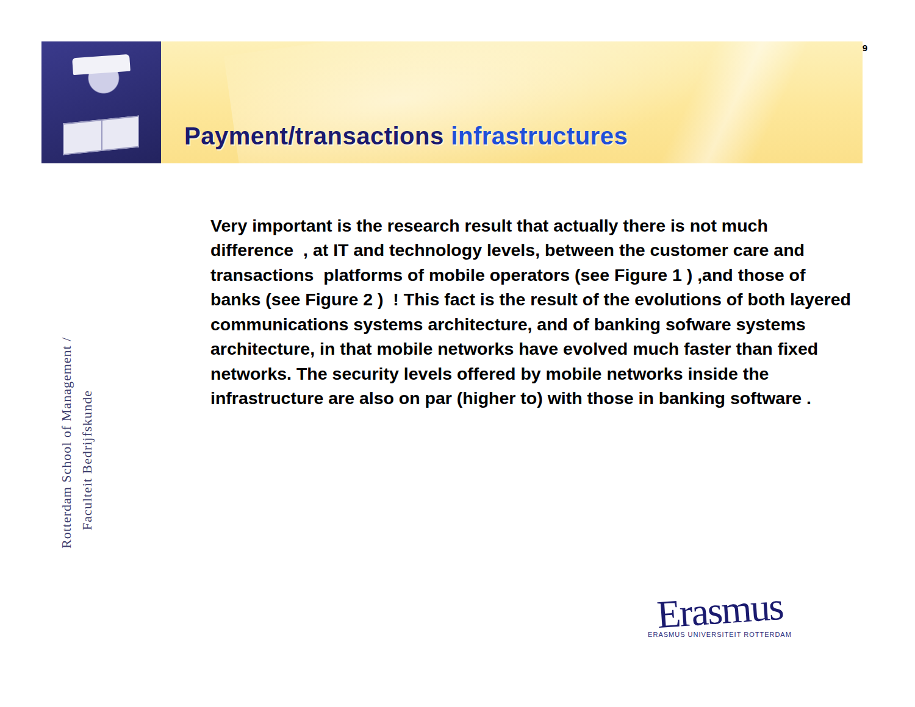9
Payment/transactions infrastructures
Rotterdam School of Management / Faculteit Bedrijfskunde
Very important is the research result that actually there is not much difference , at IT and technology levels, between the customer care and transactions platforms of mobile operators (see Figure 1 ) ,and those of banks (see Figure 2 ) ! This fact is the result of the evolutions of both layered communications systems architecture, and of banking sofware systems architecture, in that mobile networks have evolved much faster than fixed networks. The security levels offered by mobile networks inside the infrastructure are also on par (higher to) with those in banking software .
Erasmus
ERASMUS UNIVERSITEIT ROTTERDAM